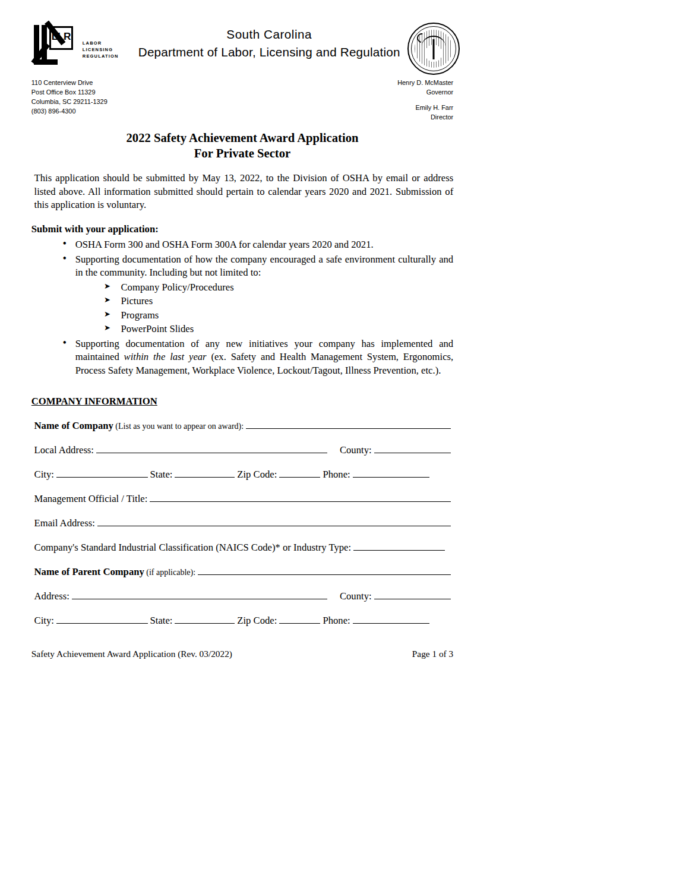LLR
LABOR
LICENSING
REGULATION
South Carolina
Department of Labor, Licensing and Regulation
110 Centerview Drive
Post Office Box 11329
Columbia, SC 29211-1329
(803) 896-4300
Henry D. McMaster
Governor
Emily H. Farr
Director
2022 Safety Achievement Award Application For Private Sector
This application should be submitted by May 13, 2022, to the Division of OSHA by email or address listed above. All information submitted should pertain to calendar years 2020 and 2021. Submission of this application is voluntary.
Submit with your application:
OSHA Form 300 and OSHA Form 300A for calendar years 2020 and 2021.
Supporting documentation of how the company encouraged a safe environment culturally and in the community. Including but not limited to:
Company Policy/Procedures
Pictures
Programs
PowerPoint Slides
Supporting documentation of any new initiatives your company has implemented and maintained within the last year (ex. Safety and Health Management System, Ergonomics, Process Safety Management, Workplace Violence, Lockout/Tagout, Illness Prevention, etc.).
COMPANY INFORMATION
Name of Company (List as you want to appear on award):
Local Address: County:
City: State: Zip Code: Phone:
Management Official / Title:
Email Address:
Company's Standard Industrial Classification (NAICS Code)* or Industry Type:
Name of Parent Company (if applicable):
Address: County:
City: State: Zip Code: Phone:
Safety Achievement Award Application (Rev. 03/2022)
Page 1 of 3